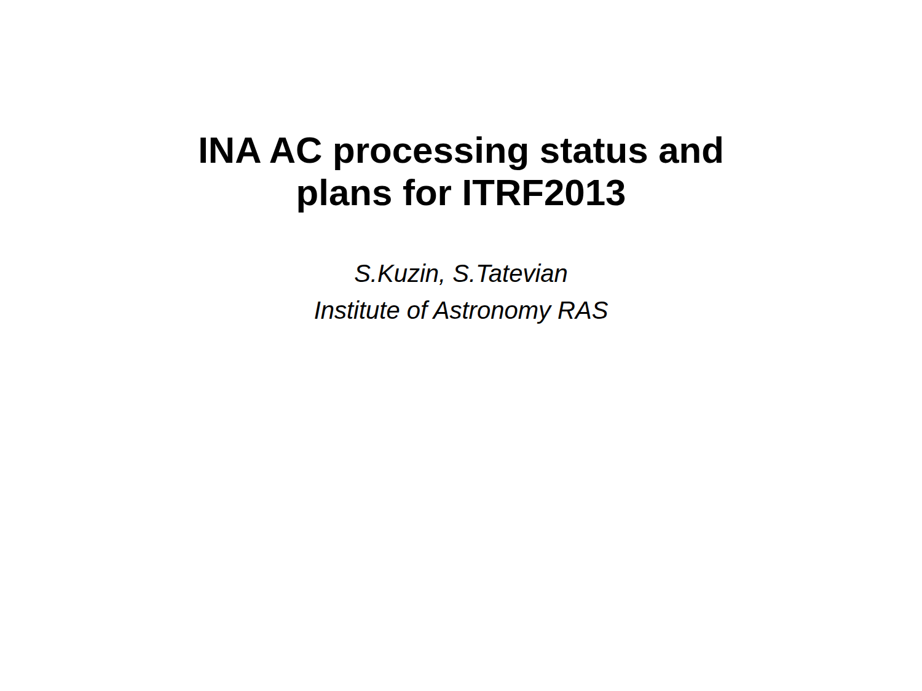INA AC processing status and plans for ITRF2013
S.Kuzin, S.Tatevian
Institute of Astronomy RAS